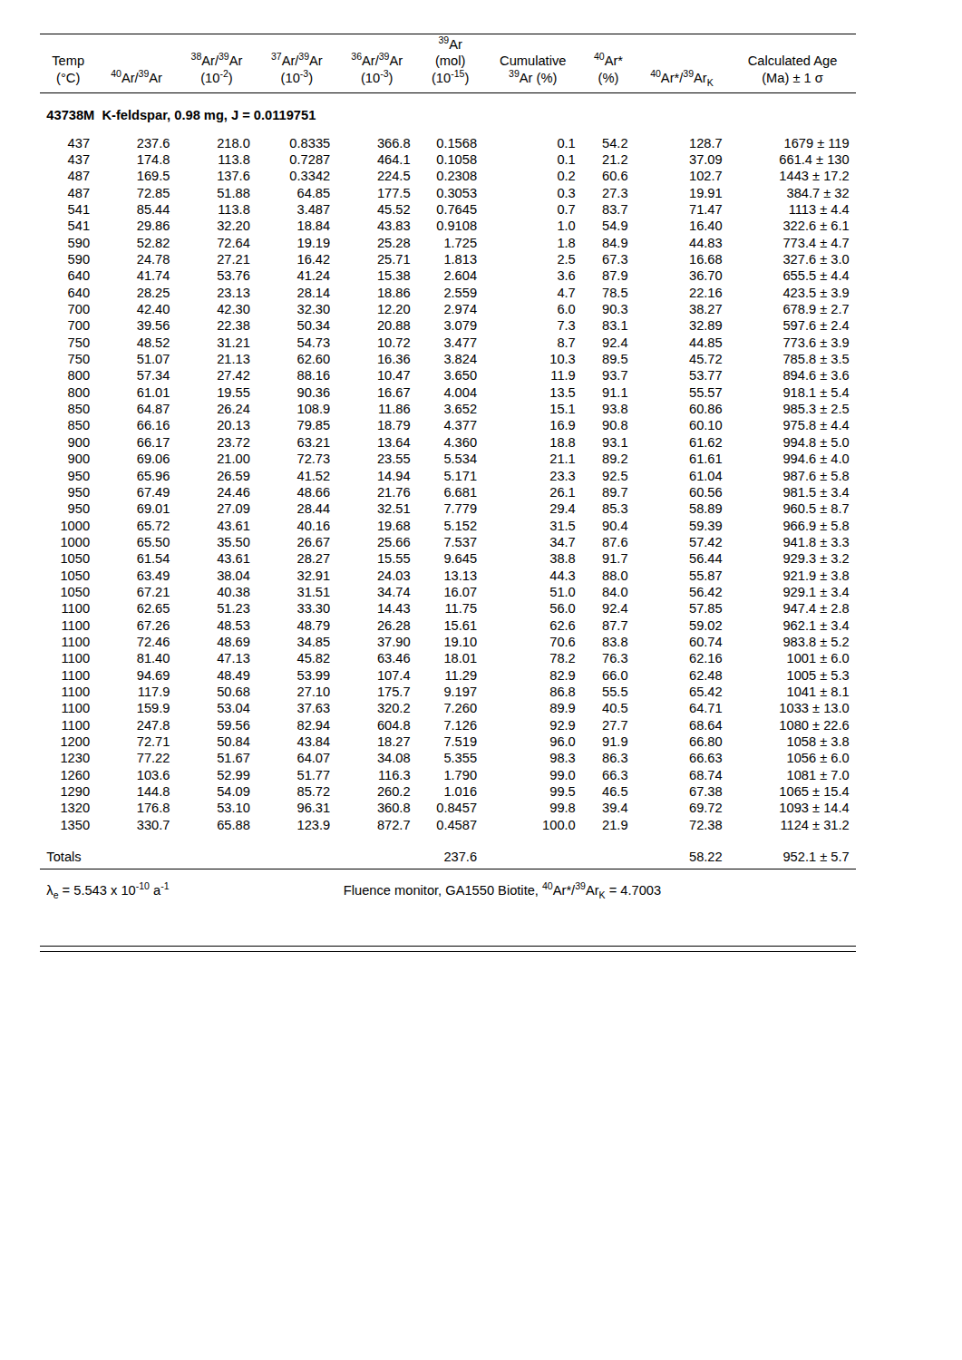| Temp (°C) | 40 Ar/ 39 Ar | 38 Ar/ 39 Ar (10 -2 ) | 37 Ar/ 39 Ar (10 -3 ) | 36 Ar/ 39 Ar (10 -3 ) | 39 Ar (mol) (10 -15 ) | Cumulative 39 Ar (%) | 40 Ar* (%) | 40 Ar*/ 39 Ar K | Calculated Age (Ma) ± 1 σ |
| --- | --- | --- | --- | --- | --- | --- | --- | --- | --- |
| 43738M K-feldspar, 0.98 mg, J = 0.0119751 |
| 437 | 237.6 | 218.0 | 0.8335 | 366.8 | 0.1568 | 0.1 | 54.2 | 128.7 | 1679 ± 119 |
| 437 | 174.8 | 113.8 | 0.7287 | 464.1 | 0.1058 | 0.1 | 21.2 | 37.09 | 661.4 ± 130 |
| 487 | 169.5 | 137.6 | 0.3342 | 224.5 | 0.2308 | 0.2 | 60.6 | 102.7 | 1443 ± 17.2 |
| 487 | 72.85 | 51.88 | 64.85 | 177.5 | 0.3053 | 0.3 | 27.3 | 19.91 | 384.7 ± 32 |
| 541 | 85.44 | 113.8 | 3.487 | 45.52 | 0.7645 | 0.7 | 83.7 | 71.47 | 1113 ± 4.4 |
| 541 | 29.86 | 32.20 | 18.84 | 43.83 | 0.9108 | 1.0 | 54.9 | 16.40 | 322.6 ± 6.1 |
| 590 | 52.82 | 72.64 | 19.19 | 25.28 | 1.725 | 1.8 | 84.9 | 44.83 | 773.4 ± 4.7 |
| 590 | 24.78 | 27.21 | 16.42 | 25.71 | 1.813 | 2.5 | 67.3 | 16.68 | 327.6 ± 3.0 |
| 640 | 41.74 | 53.76 | 41.24 | 15.38 | 2.604 | 3.6 | 87.9 | 36.70 | 655.5 ± 4.4 |
| 640 | 28.25 | 23.13 | 28.14 | 18.86 | 2.559 | 4.7 | 78.5 | 22.16 | 423.5 ± 3.9 |
| 700 | 42.40 | 42.30 | 32.30 | 12.20 | 2.974 | 6.0 | 90.3 | 38.27 | 678.9 ± 2.7 |
| 700 | 39.56 | 22.38 | 50.34 | 20.88 | 3.079 | 7.3 | 83.1 | 32.89 | 597.6 ± 2.4 |
| 750 | 48.52 | 31.21 | 54.73 | 10.72 | 3.477 | 8.7 | 92.4 | 44.85 | 773.6 ± 3.9 |
| 750 | 51.07 | 21.13 | 62.60 | 16.36 | 3.824 | 10.3 | 89.5 | 45.72 | 785.8 ± 3.5 |
| 800 | 57.34 | 27.42 | 88.16 | 10.47 | 3.650 | 11.9 | 93.7 | 53.77 | 894.6 ± 3.6 |
| 800 | 61.01 | 19.55 | 90.36 | 16.67 | 4.004 | 13.5 | 91.1 | 55.57 | 918.1 ± 5.4 |
| 850 | 64.87 | 26.24 | 108.9 | 11.86 | 3.652 | 15.1 | 93.8 | 60.86 | 985.3 ± 2.5 |
| 850 | 66.16 | 20.13 | 79.85 | 18.79 | 4.377 | 16.9 | 90.8 | 60.10 | 975.8 ± 4.4 |
| 900 | 66.17 | 23.72 | 63.21 | 13.64 | 4.360 | 18.8 | 93.1 | 61.62 | 994.8 ± 5.0 |
| 900 | 69.06 | 21.00 | 72.73 | 23.55 | 5.534 | 21.1 | 89.2 | 61.61 | 994.6 ± 4.0 |
| 950 | 65.96 | 26.59 | 41.52 | 14.94 | 5.171 | 23.3 | 92.5 | 61.04 | 987.6 ± 5.8 |
| 950 | 67.49 | 24.46 | 48.66 | 21.76 | 6.681 | 26.1 | 89.7 | 60.56 | 981.5 ± 3.4 |
| 950 | 69.01 | 27.09 | 28.44 | 32.51 | 7.779 | 29.4 | 85.3 | 58.89 | 960.5 ± 8.7 |
| 1000 | 65.72 | 43.61 | 40.16 | 19.68 | 5.152 | 31.5 | 90.4 | 59.39 | 966.9 ± 5.8 |
| 1000 | 65.50 | 35.50 | 26.67 | 25.66 | 7.537 | 34.7 | 87.6 | 57.42 | 941.8 ± 3.3 |
| 1050 | 61.54 | 43.61 | 28.27 | 15.55 | 9.645 | 38.8 | 91.7 | 56.44 | 929.3 ± 3.2 |
| 1050 | 63.49 | 38.04 | 32.91 | 24.03 | 13.13 | 44.3 | 88.0 | 55.87 | 921.9 ± 3.8 |
| 1050 | 67.21 | 40.38 | 31.51 | 34.74 | 16.07 | 51.0 | 84.0 | 56.42 | 929.1 ± 3.4 |
| 1100 | 62.65 | 51.23 | 33.30 | 14.43 | 11.75 | 56.0 | 92.4 | 57.85 | 947.4 ± 2.8 |
| 1100 | 67.26 | 48.53 | 48.79 | 26.28 | 15.61 | 62.6 | 87.7 | 59.02 | 962.1 ± 3.4 |
| 1100 | 72.46 | 48.69 | 34.85 | 37.90 | 19.10 | 70.6 | 83.8 | 60.74 | 983.8 ± 5.2 |
| 1100 | 81.40 | 47.13 | 45.82 | 63.46 | 18.01 | 78.2 | 76.3 | 62.16 | 1001 ± 6.0 |
| 1100 | 94.69 | 48.49 | 53.99 | 107.4 | 11.29 | 82.9 | 66.0 | 62.48 | 1005 ± 5.3 |
| 1100 | 117.9 | 50.68 | 27.10 | 175.7 | 9.197 | 86.8 | 55.5 | 65.42 | 1041 ± 8.1 |
| 1100 | 159.9 | 53.04 | 37.63 | 320.2 | 7.260 | 89.9 | 40.5 | 64.71 | 1033 ± 13.0 |
| 1100 | 247.8 | 59.56 | 82.94 | 604.8 | 7.126 | 92.9 | 27.7 | 68.64 | 1080 ± 22.6 |
| 1200 | 72.71 | 50.84 | 43.84 | 18.27 | 7.519 | 96.0 | 91.9 | 66.80 | 1058 ± 3.8 |
| 1230 | 77.22 | 51.67 | 64.07 | 34.08 | 5.355 | 98.3 | 86.3 | 66.63 | 1056 ± 6.0 |
| 1260 | 103.6 | 52.99 | 51.77 | 116.3 | 1.790 | 99.0 | 66.3 | 68.74 | 1081 ± 7.0 |
| 1290 | 144.8 | 54.09 | 85.72 | 260.2 | 1.016 | 99.5 | 46.5 | 67.38 | 1065 ± 15.4 |
| 1320 | 176.8 | 53.10 | 96.31 | 360.8 | 0.8457 | 99.8 | 39.4 | 69.72 | 1093 ± 14.4 |
| 1350 | 330.7 | 65.88 | 123.9 | 872.7 | 0.4587 | 100.0 | 21.9 | 72.38 | 1124 ± 31.2 |
| Totals | 237.6 | | | 58.22 | 952.1 ± 5.7 |
| λ e = 5.543 x 10 -10 a -1 | Fluence monitor, GA1550 Biotite, 40 Ar*/ 39 Ar K = 4.7003 |